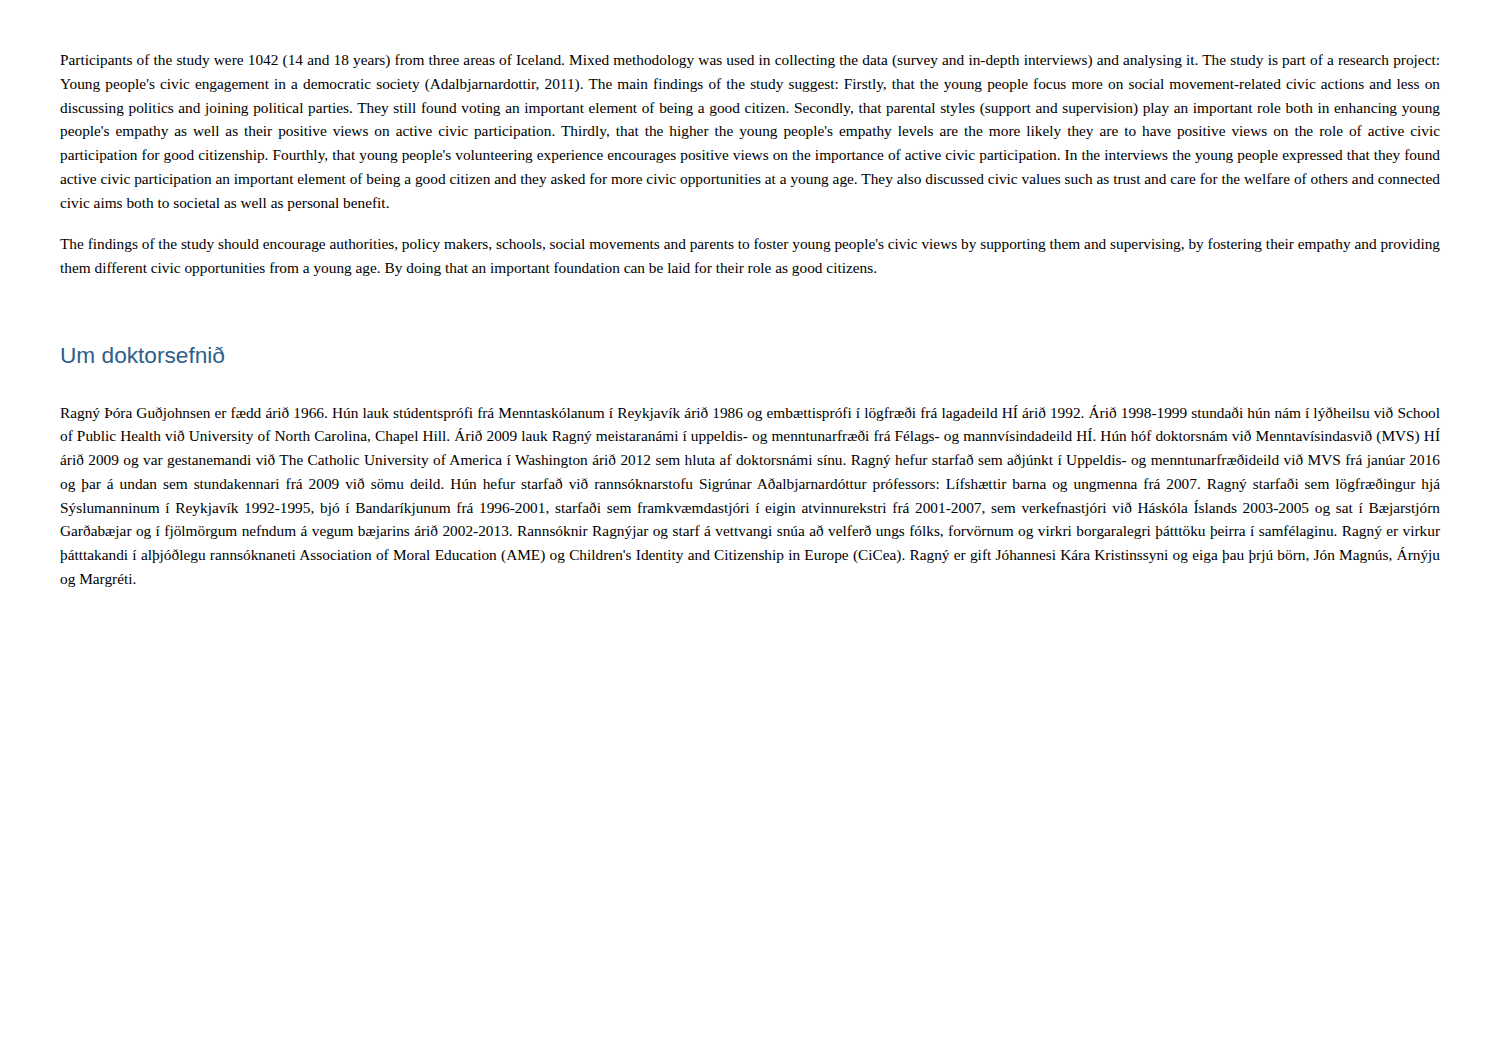Participants of the study were 1042 (14 and 18 years) from three areas of Iceland. Mixed methodology was used in collecting the data (survey and in-depth interviews) and analysing it. The study is part of a research project: Young people's civic engagement in a democratic society (Adalbjarnardottir, 2011). The main findings of the study suggest: Firstly, that the young people focus more on social movement-related civic actions and less on discussing politics and joining political parties. They still found voting an important element of being a good citizen. Secondly, that parental styles (support and supervision) play an important role both in enhancing young people's empathy as well as their positive views on active civic participation. Thirdly, that the higher the young people's empathy levels are the more likely they are to have positive views on the role of active civic participation for good citizenship. Fourthly, that young people's volunteering experience encourages positive views on the importance of active civic participation. In the interviews the young people expressed that they found active civic participation an important element of being a good citizen and they asked for more civic opportunities at a young age. They also discussed civic values such as trust and care for the welfare of others and connected civic aims both to societal as well as personal benefit.
The findings of the study should encourage authorities, policy makers, schools, social movements and parents to foster young people's civic views by supporting them and supervising, by fostering their empathy and providing them different civic opportunities from a young age. By doing that an important foundation can be laid for their role as good citizens.
Um doktorsefnið
Ragný Þóra Guðjohnsen er fædd árið 1966. Hún lauk stúdentsprófi frá Menntaskólanum í Reykjavík árið 1986 og embættisprófi í lögfræði frá lagadeild HÍ árið 1992. Árið 1998-1999 stundaði hún nám í lýðheilsu við School of Public Health við University of North Carolina, Chapel Hill. Árið 2009 lauk Ragný meistaranámi í uppeldis- og menntunarfræði frá Félags- og mannvísindadeild HÍ. Hún hóf doktorsnám við Menntavísindasvið (MVS) HÍ árið 2009 og var gestanemandi við The Catholic University of America í Washington árið 2012 sem hluta af doktorsnámi sínu. Ragný hefur starfað sem aðjúnkt í Uppeldis- og menntunarfræðideild við MVS frá janúar 2016 og þar á undan sem stundakennari frá 2009 við sömu deild. Hún hefur starfað við rannsóknarstofu Sigrúnar Aðalbjarnardóttur prófessors: Lífshættir barna og ungmenna frá 2007. Ragný starfaði sem lögfræðingur hjá Sýslumanninum í Reykjavík 1992-1995, bjó í Bandaríkjunum frá 1996-2001, starfaði sem framkvæmdastjóri í eigin atvinnurekstri frá 2001-2007, sem verkefnastjóri við Háskóla Íslands 2003-2005 og sat í Bæjarstjórn Garðabæjar og í fjölmörgum nefndum á vegum bæjarins árið 2002-2013. Rannsóknir Ragnýjar og starf á vettvangi snúa að velferð ungs fólks, forvörnum og virkri borgaralegri þátttöku þeirra í samfélaginu. Ragný er virkur þátttakandi í alþjóðlegu rannsóknaneti Association of Moral Education (AME) og Children's Identity and Citizenship in Europe (CiCea). Ragný er gift Jóhannesi Kára Kristinssyni og eiga þau þrjú börn, Jón Magnús, Árnýju og Margréti.